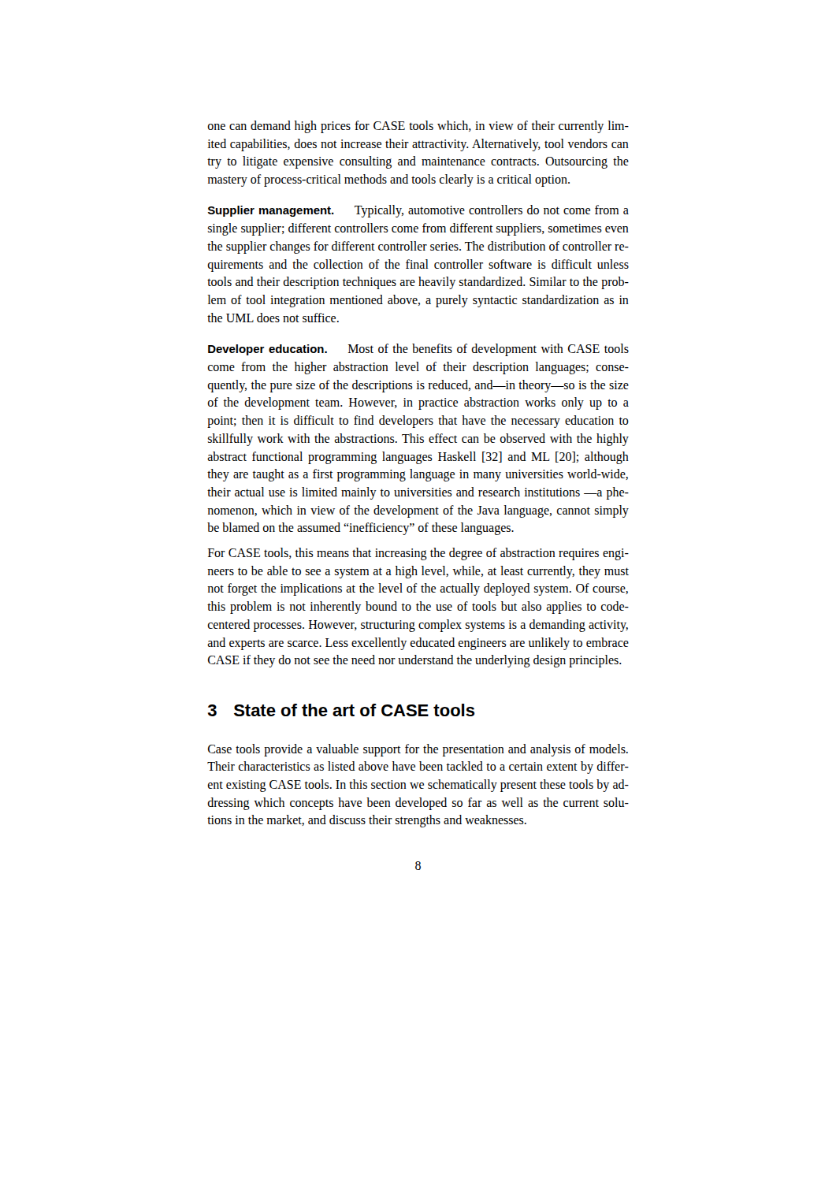one can demand high prices for CASE tools which, in view of their currently limited capabilities, does not increase their attractivity. Alternatively, tool vendors can try to litigate expensive consulting and maintenance contracts. Outsourcing the mastery of process-critical methods and tools clearly is a critical option.
Supplier management. Typically, automotive controllers do not come from a single supplier; different controllers come from different suppliers, sometimes even the supplier changes for different controller series. The distribution of controller requirements and the collection of the final controller software is difficult unless tools and their description techniques are heavily standardized. Similar to the problem of tool integration mentioned above, a purely syntactic standardization as in the UML does not suffice.
Developer education. Most of the benefits of development with CASE tools come from the higher abstraction level of their description languages; consequently, the pure size of the descriptions is reduced, and—in theory—so is the size of the development team. However, in practice abstraction works only up to a point; then it is difficult to find developers that have the necessary education to skillfully work with the abstractions. This effect can be observed with the highly abstract functional programming languages Haskell [32] and ML [20]; although they are taught as a first programming language in many universities world-wide, their actual use is limited mainly to universities and research institutions —a phenomenon, which in view of the development of the Java language, cannot simply be blamed on the assumed “inefficiency” of these languages.
For CASE tools, this means that increasing the degree of abstraction requires engineers to be able to see a system at a high level, while, at least currently, they must not forget the implications at the level of the actually deployed system. Of course, this problem is not inherently bound to the use of tools but also applies to code-centered processes. However, structuring complex systems is a demanding activity, and experts are scarce. Less excellently educated engineers are unlikely to embrace CASE if they do not see the need nor understand the underlying design principles.
3 State of the art of CASE tools
Case tools provide a valuable support for the presentation and analysis of models. Their characteristics as listed above have been tackled to a certain extent by different existing CASE tools. In this section we schematically present these tools by addressing which concepts have been developed so far as well as the current solutions in the market, and discuss their strengths and weaknesses.
8